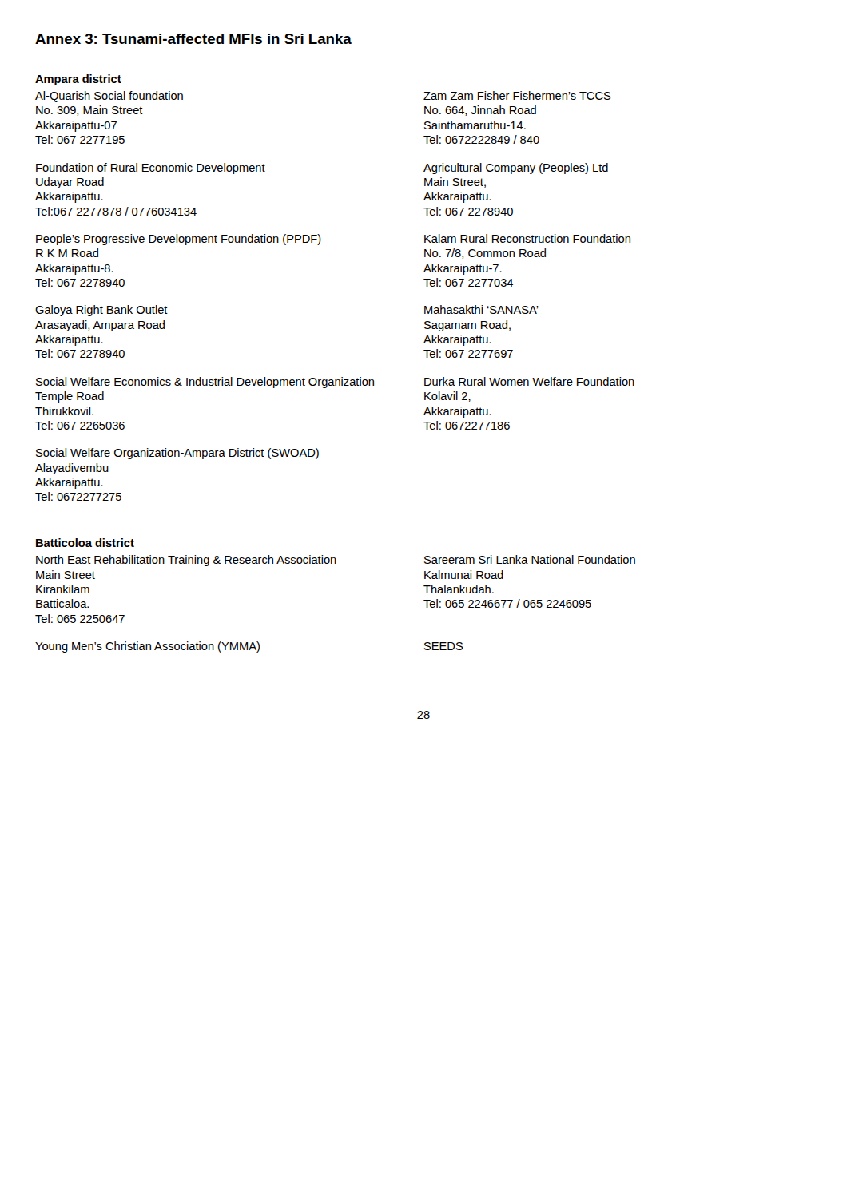Annex 3: Tsunami-affected MFIs in Sri Lanka
Ampara district
| Al-Quarish Social foundation No. 309, Main Street Akkaraipattu-07 Tel: 067 2277195 | Zam Zam Fisher Fishermen’s TCCS No. 664, Jinnah Road Sainthamaruthu-14. Tel: 0672222849 / 840 |
| Foundation of Rural Economic Development Udayar Road Akkaraipattu. Tel:067 2277878 / 0776034134 | Agricultural Company (Peoples) Ltd Main Street, Akkaraipattu. Tel: 067 2278940 |
| People’s Progressive Development Foundation (PPDF) R K M Road Akkaraipattu-8. Tel: 067 2278940 | Kalam Rural Reconstruction Foundation No. 7/8, Common Road Akkaraipattu-7. Tel: 067 2277034 |
| Galoya Right Bank Outlet Arasayadi, Ampara Road Akkaraipattu. Tel: 067 2278940 | Mahasakthi ‘SANASA’ Sagamam Road, Akkaraipattu. Tel: 067 2277697 |
| Social Welfare Economics & Industrial Development Organization Temple Road Thirukkovil. Tel: 067 2265036 | Durka Rural Women Welfare Foundation Kolavil 2, Akkaraipattu. Tel: 0672277186 |
| Social Welfare Organization-Ampara District (SWOAD) Alayadivembu Akkaraipattu. Tel: 0672277275 | |
Batticoloa district
| North East Rehabilitation Training & Research Association Main Street Kirankilam Batticaloa. Tel: 065 2250647 | Sareeram Sri Lanka National Foundation Kalmunai Road Thalankudah. Tel: 065 2246677 / 065 2246095 |
| Young Men’s Christian Association (YMMA) | SEEDS |
28